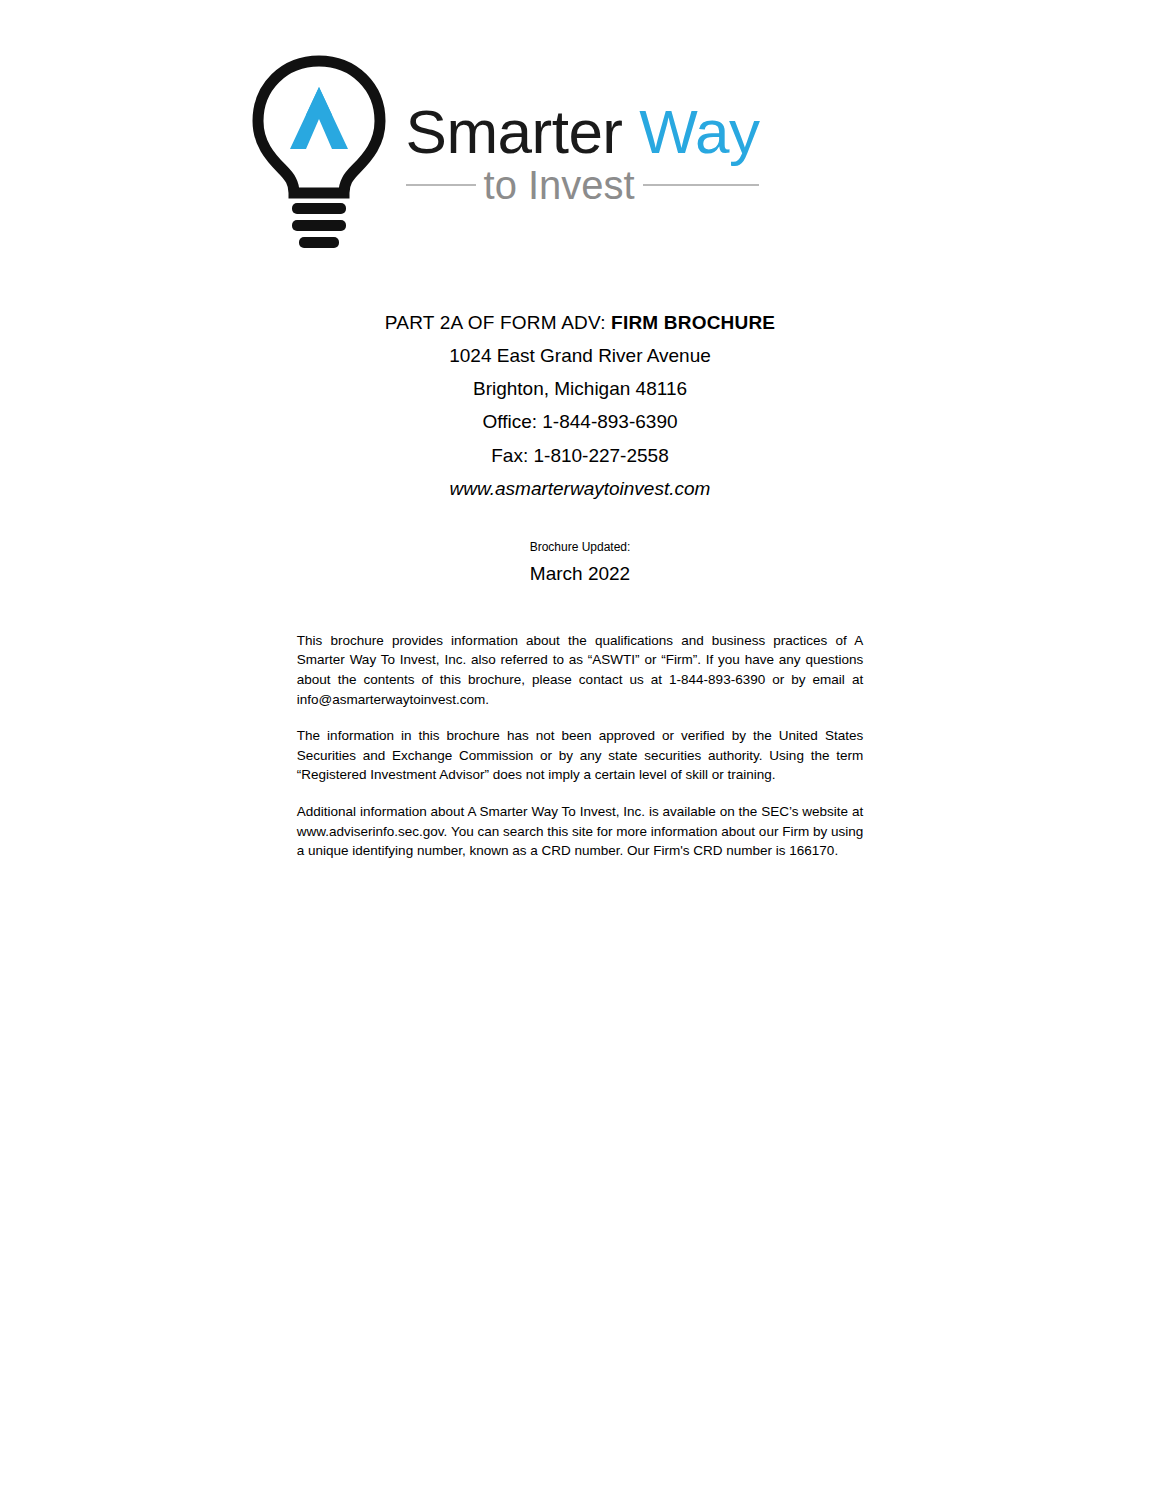Smarter Way
to Invest
PART 2A OF FORM ADV: FIRM BROCHURE
1024 East Grand River Avenue
Brighton, Michigan 48116
Office: 1-844-893-6390
Fax: 1-810-227-2558
www.asmarterwaytoinvest.com
Brochure Updated:
March 2022
This brochure provides information about the qualifications and business practices of A Smarter Way To Invest, Inc. also referred to as “ASWTI” or “Firm”. If you have any questions about the contents of this brochure, please contact us at 1-844-893-6390 or by email at info@asmarterwaytoinvest.com.
The information in this brochure has not been approved or verified by the United States Securities and Exchange Commission or by any state securities authority. Using the term “Registered Investment Advisor” does not imply a certain level of skill or training.
Additional information about A Smarter Way To Invest, Inc. is available on the SEC’s website at www.adviserinfo.sec.gov. You can search this site for more information about our Firm by using a unique identifying number, known as a CRD number. Our Firm's CRD number is 166170.